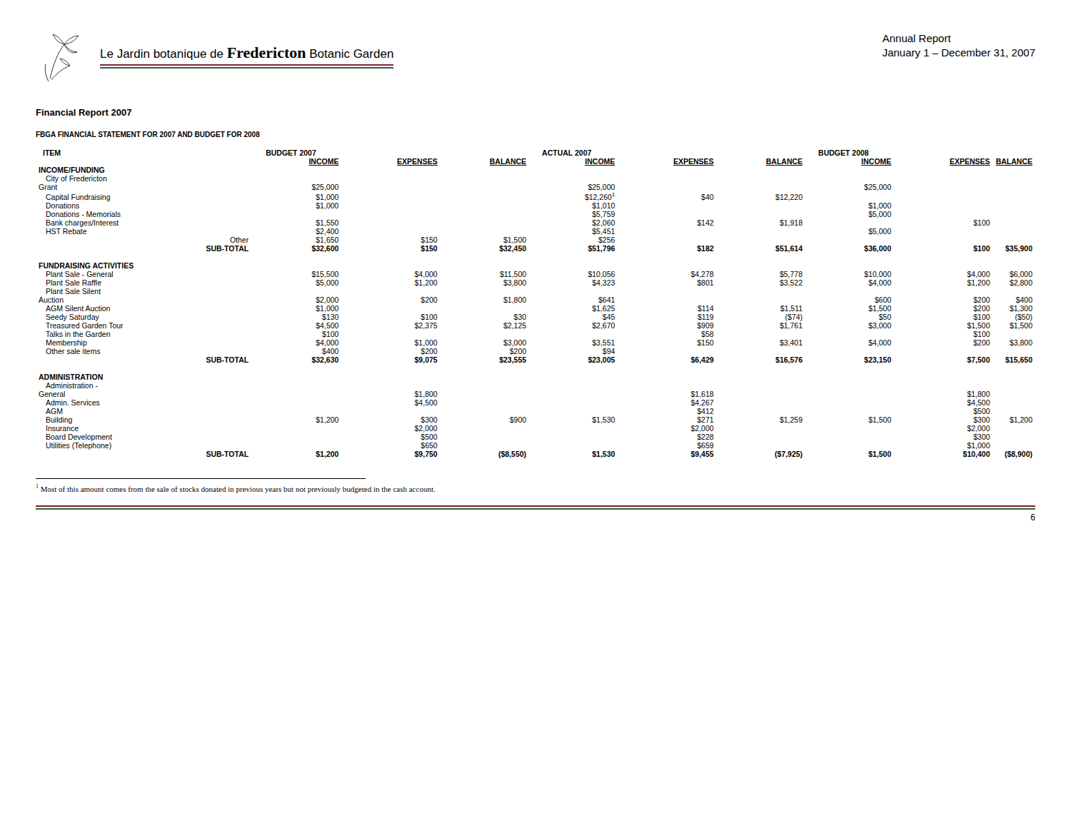Le Jardin botanique de Fredericton Botanic Garden
Annual Report
January 1 – December 31, 2007
Financial Report 2007
FBGA FINANCIAL STATEMENT FOR 2007 AND BUDGET FOR 2008
| ITEM | BUDGET 2007 | ACTUAL 2007 | BUDGET 2008 |
| --- | --- | --- | --- |
| | INCOME | EXPENSES | BALANCE | INCOME | EXPENSES | BALANCE | INCOME | EXPENSES | BALANCE |
| INCOME/FUNDING | |
| City of Fredericton | |
| Grant | $25,000 | | | $25,000 | | | $25,000 | | |
| Capital Fundraising | $1,000 | | | $12,260 1 | $40 | $12,220 | | | |
| Donations | $1,000 | | | $1,010 | | | $1,000 | | |
| Donations - Memorials | | | | $5,759 | | | $5,000 | | |
| Bank charges/Interest | $1,550 | | | $2,060 | $142 | $1,918 | | $100 | |
| HST Rebate | $2,400 | | | $5,451 | | | $5,000 | | |
| Other | $1,650 | $150 | $1,500 | $256 | | | | | |
| SUB-TOTAL | $32,600 | $150 | $32,450 | $51,796 | $182 | $51,614 | $36,000 | $100 | $35,900 |
| FUNDRAISING ACTIVITIES | |
| Plant Sale - General | $15,500 | $4,000 | $11,500 | $10,056 | $4,278 | $5,778 | $10,000 | $4,000 | $6,000 |
| Plant Sale Raffle | $5,000 | $1,200 | $3,800 | $4,323 | $801 | $3,522 | $4,000 | $1,200 | $2,800 |
| Plant Sale Silent | |
| Auction | $2,000 | $200 | $1,800 | $641 | | | $600 | $200 | $400 |
| AGM Silent Auction | $1,000 | | | $1,625 | $114 | $1,511 | $1,500 | $200 | $1,300 |
| Seedy Saturday | $130 | $100 | $30 | $45 | $119 | ($74) | $50 | $100 | ($50) |
| Treasured Garden Tour | $4,500 | $2,375 | $2,125 | $2,670 | $909 | $1,761 | $3,000 | $1,500 | $1,500 |
| Talks in the Garden | $100 | | | | $58 | | | $100 | |
| Membership | $4,000 | $1,000 | $3,000 | $3,551 | $150 | $3,401 | $4,000 | $200 | $3,800 |
| Other sale items | $400 | $200 | $200 | $94 | | | | | |
| SUB-TOTAL | $32,630 | $9,075 | $23,555 | $23,005 | $6,429 | $16,576 | $23,150 | $7,500 | $15,650 |
| ADMINISTRATION | |
| Administration - | |
| General | | $1,800 | | | $1,618 | | | $1,800 | |
| Admin. Services | | $4,500 | | | $4,267 | | | $4,500 | |
| AGM | | | | | $412 | | | $500 | |
| Building | $1,200 | $300 | $900 | $1,530 | $271 | $1,259 | $1,500 | $300 | $1,200 |
| Insurance | | $2,000 | | | $2,000 | | | $2,000 | |
| Board Development | | $500 | | | $228 | | | $300 | |
| Utilities (Telephone) | | $650 | | | $659 | | | $1,000 | |
| SUB-TOTAL | $1,200 | $9,750 | ($8,550) | $1,530 | $9,455 | ($7,925) | $1,500 | $10,400 | ($8,900) |
1 Most of this amount comes from the sale of stocks donated in previous years but not previously budgeted in the cash account.
6